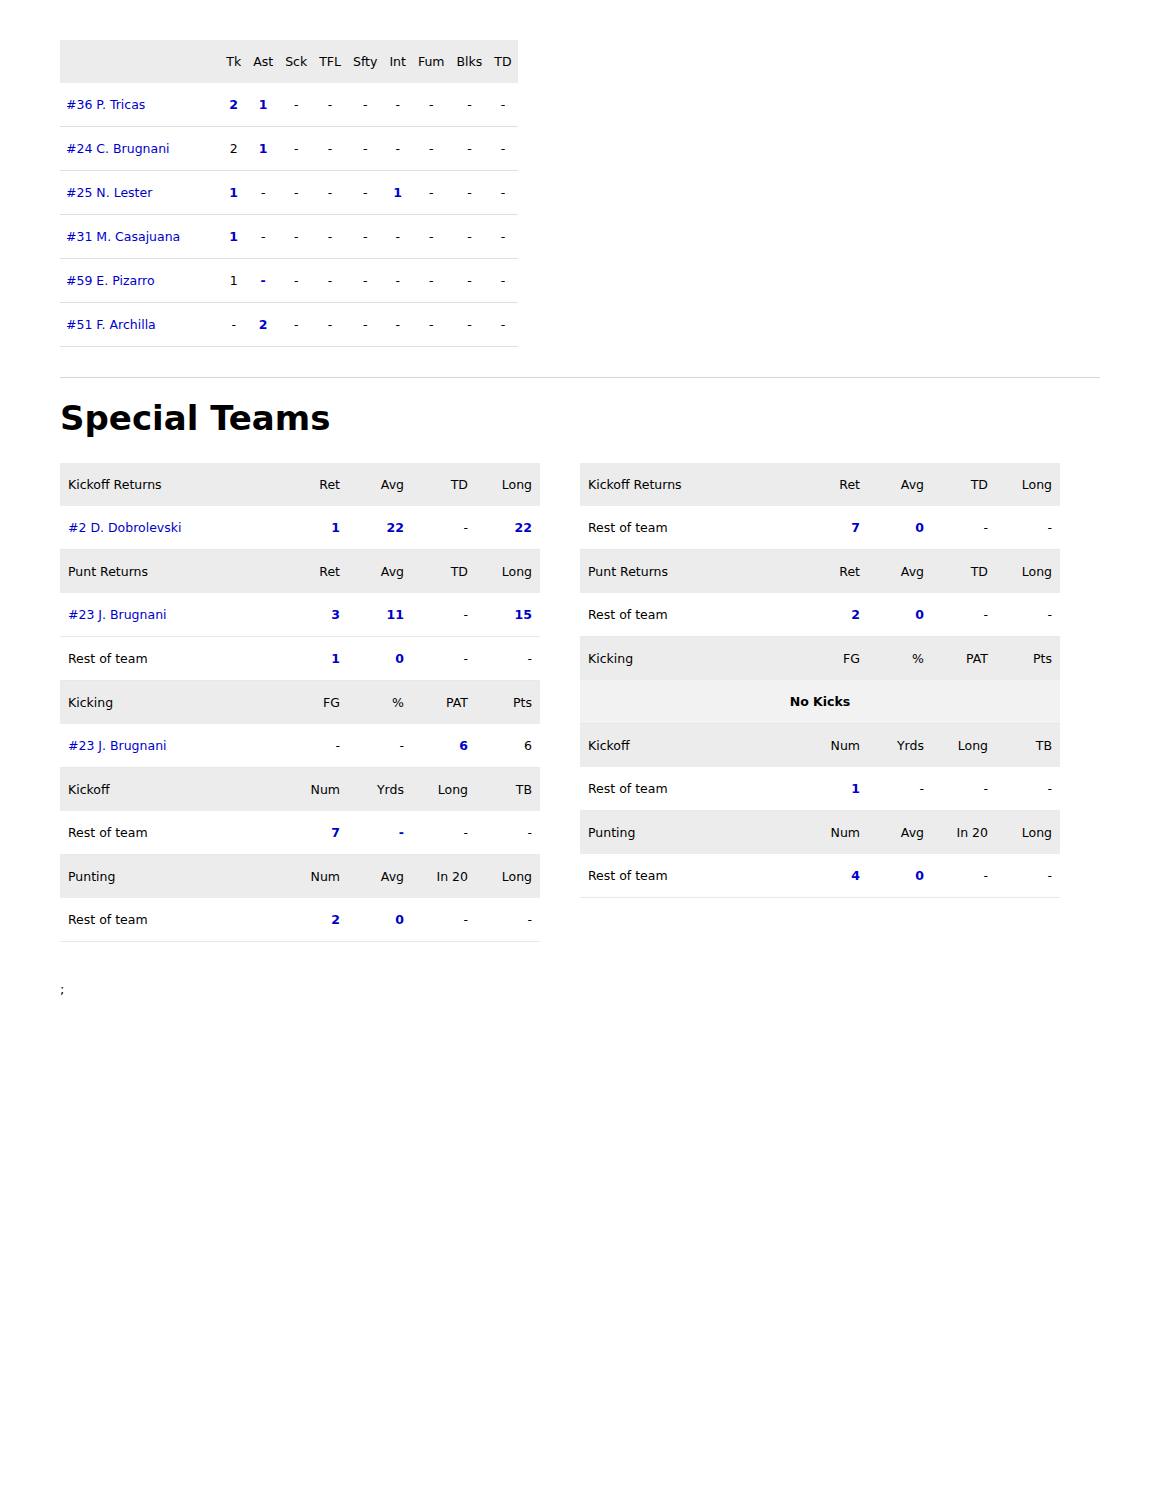| | Tk | Ast | Sck | TFL | Sfty | Int | Fum | Blks | TD |
| --- | --- | --- | --- | --- | --- | --- | --- | --- | --- |
| #36 P. Tricas | 2 | 1 | - | - | - | - | - | - | - |
| #24 C. Brugnani | 2 | 1 | - | - | - | - | - | - | - |
| #25 N. Lester | 1 | - | - | - | - | 1 | - | - | - |
| #31 M. Casajuana | 1 | - | - | - | - | - | - | - | - |
| #59 E. Pizarro | 1 | - | - | - | - | - | - | - | - |
| #51 F. Archilla | - | 2 | - | - | - | - | - | - | - |
Special Teams
| Kickoff Returns | Ret | Avg | TD | Long |
| --- | --- | --- | --- | --- |
| #2 D. Dobrolevski | 1 | 22 | - | 22 |
| Punt Returns | Ret | Avg | TD | Long |
| --- | --- | --- | --- | --- |
| #23 J. Brugnani | 3 | 11 | - | 15 |
| Rest of team | 1 | 0 | - | - |
| Kicking | FG | % | PAT | Pts |
| --- | --- | --- | --- | --- |
| #23 J. Brugnani | - | - | 6 | 6 |
| Kickoff | Num | Yrds | Long | TB |
| --- | --- | --- | --- | --- |
| Rest of team | 7 | - | - | - |
| Punting | Num | Avg | In 20 | Long |
| --- | --- | --- | --- | --- |
| Rest of team | 2 | 0 | - | - |
| Kickoff Returns | Ret | Avg | TD | Long |
| --- | --- | --- | --- | --- |
| Rest of team | 7 | 0 | - | - |
| Punt Returns | Ret | Avg | TD | Long |
| --- | --- | --- | --- | --- |
| Rest of team | 2 | 0 | - | - |
| Kicking | FG | % | PAT | Pts |
| --- | --- | --- | --- | --- |
| No Kicks |
| Kickoff | Num | Yrds | Long | TB |
| --- | --- | --- | --- | --- |
| Rest of team | 1 | - | - | - |
| Punting | Num | Avg | In 20 | Long |
| --- | --- | --- | --- | --- |
| Rest of team | 4 | 0 | - | - |
;